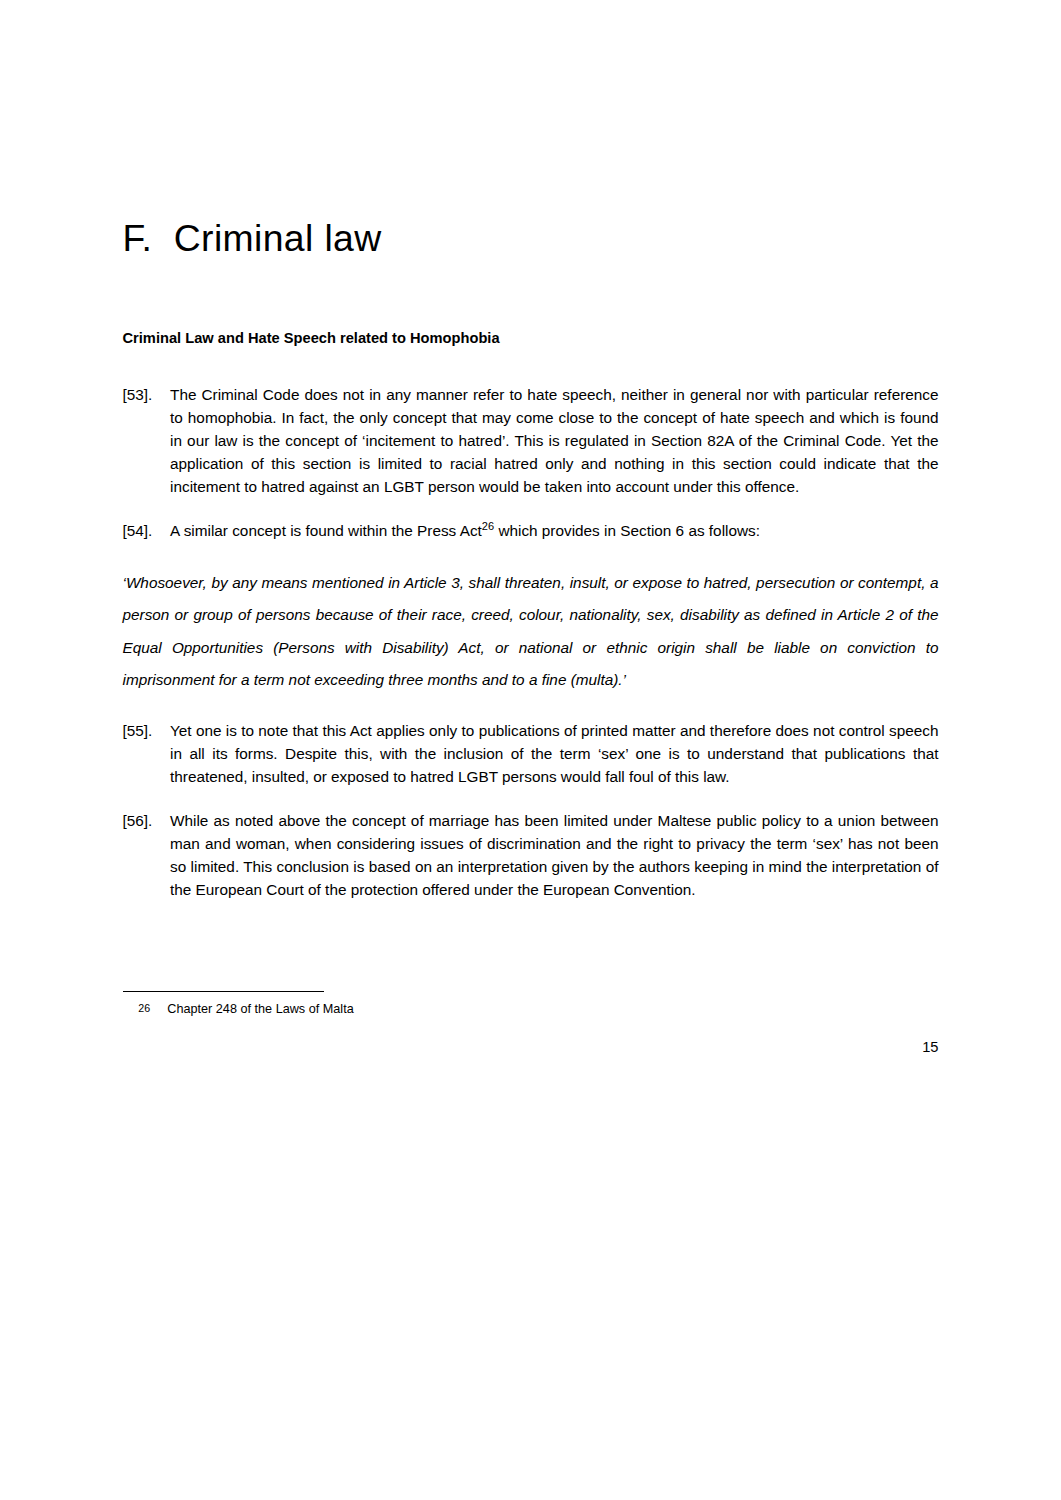F. Criminal law
Criminal Law and Hate Speech related to Homophobia
[53]. The Criminal Code does not in any manner refer to hate speech, neither in general nor with particular reference to homophobia. In fact, the only concept that may come close to the concept of hate speech and which is found in our law is the concept of ‘incitement to hatred’. This is regulated in Section 82A of the Criminal Code. Yet the application of this section is limited to racial hatred only and nothing in this section could indicate that the incitement to hatred against an LGBT person would be taken into account under this offence.
[54]. A similar concept is found within the Press Act26 which provides in Section 6 as follows:
‘Whosoever, by any means mentioned in Article 3, shall threaten, insult, or expose to hatred, persecution or contempt, a person or group of persons because of their race, creed, colour, nationality, sex, disability as defined in Article 2 of the Equal Opportunities (Persons with Disability) Act, or national or ethnic origin shall be liable on conviction to imprisonment for a term not exceeding three months and to a fine (multa).’
[55]. Yet one is to note that this Act applies only to publications of printed matter and therefore does not control speech in all its forms. Despite this, with the inclusion of the term ‘sex’ one is to understand that publications that threatened, insulted, or exposed to hatred LGBT persons would fall foul of this law.
[56]. While as noted above the concept of marriage has been limited under Maltese public policy to a union between man and woman, when considering issues of discrimination and the right to privacy the term ‘sex’ has not been so limited. This conclusion is based on an interpretation given by the authors keeping in mind the interpretation of the European Court of the protection offered under the European Convention.
26 Chapter 248 of the Laws of Malta
15